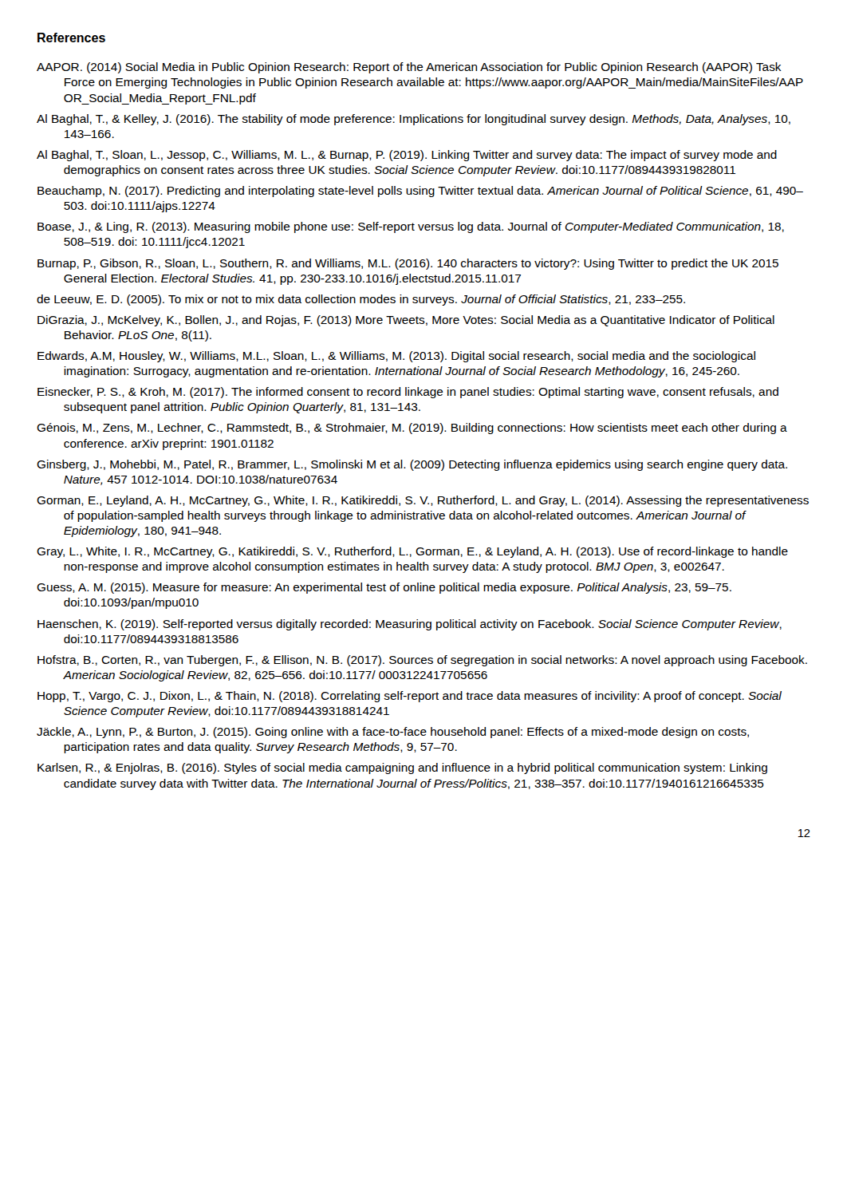References
AAPOR. (2014) Social Media in Public Opinion Research: Report of the American Association for Public Opinion Research (AAPOR) Task Force on Emerging Technologies in Public Opinion Research available at: https://www.aapor.org/AAPOR_Main/media/MainSiteFiles/AAPOR_Social_Media_Report_FNL.pdf
Al Baghal, T., & Kelley, J. (2016). The stability of mode preference: Implications for longitudinal survey design. Methods, Data, Analyses, 10, 143–166.
Al Baghal, T., Sloan, L., Jessop, C., Williams, M. L., & Burnap, P. (2019). Linking Twitter and survey data: The impact of survey mode and demographics on consent rates across three UK studies. Social Science Computer Review. doi:10.1177/0894439319828011
Beauchamp, N. (2017). Predicting and interpolating state-level polls using Twitter textual data. American Journal of Political Science, 61, 490–503. doi:10.1111/ajps.12274
Boase, J., & Ling, R. (2013). Measuring mobile phone use: Self-report versus log data. Journal of Computer-Mediated Communication, 18, 508–519. doi: 10.1111/jcc4.12021
Burnap, P., Gibson, R., Sloan, L., Southern, R. and Williams, M.L. (2016). 140 characters to victory?: Using Twitter to predict the UK 2015 General Election. Electoral Studies. 41, pp. 230-233.10.1016/j.electstud.2015.11.017
de Leeuw, E. D. (2005). To mix or not to mix data collection modes in surveys. Journal of Official Statistics, 21, 233–255.
DiGrazia, J., McKelvey, K., Bollen, J., and Rojas, F. (2013) More Tweets, More Votes: Social Media as a Quantitative Indicator of Political Behavior. PLoS One, 8(11).
Edwards, A.M, Housley, W., Williams, M.L., Sloan, L., & Williams, M. (2013). Digital social research, social media and the sociological imagination: Surrogacy, augmentation and re-orientation. International Journal of Social Research Methodology, 16, 245-260.
Eisnecker, P. S., & Kroh, M. (2017). The informed consent to record linkage in panel studies: Optimal starting wave, consent refusals, and subsequent panel attrition. Public Opinion Quarterly, 81, 131–143.
Génois, M., Zens, M., Lechner, C., Rammstedt, B., & Strohmaier, M. (2019). Building connections: How scientists meet each other during a conference. arXiv preprint: 1901.01182
Ginsberg, J., Mohebbi, M., Patel, R., Brammer, L., Smolinski M et al. (2009) Detecting influenza epidemics using search engine query data. Nature, 457 1012-1014. DOI:10.1038/nature07634
Gorman, E., Leyland, A. H., McCartney, G., White, I. R., Katikireddi, S. V., Rutherford, L. and Gray, L. (2014). Assessing the representativeness of population-sampled health surveys through linkage to administrative data on alcohol-related outcomes. American Journal of Epidemiology, 180, 941–948.
Gray, L., White, I. R., McCartney, G., Katikireddi, S. V., Rutherford, L., Gorman, E., & Leyland, A. H. (2013). Use of record-linkage to handle non-response and improve alcohol consumption estimates in health survey data: A study protocol. BMJ Open, 3, e002647.
Guess, A. M. (2015). Measure for measure: An experimental test of online political media exposure. Political Analysis, 23, 59–75. doi:10.1093/pan/mpu010
Haenschen, K. (2019). Self-reported versus digitally recorded: Measuring political activity on Facebook. Social Science Computer Review, doi:10.1177/0894439318813586
Hofstra, B., Corten, R., van Tubergen, F., & Ellison, N. B. (2017). Sources of segregation in social networks: A novel approach using Facebook. American Sociological Review, 82, 625–656. doi:10.1177/ 0003122417705656
Hopp, T., Vargo, C. J., Dixon, L., & Thain, N. (2018). Correlating self-report and trace data measures of incivility: A proof of concept. Social Science Computer Review, doi:10.1177/0894439318814241
Jäckle, A., Lynn, P., & Burton, J. (2015). Going online with a face-to-face household panel: Effects of a mixed-mode design on costs, participation rates and data quality. Survey Research Methods, 9, 57–70.
Karlsen, R., & Enjolras, B. (2016). Styles of social media campaigning and influence in a hybrid political communication system: Linking candidate survey data with Twitter data. The International Journal of Press/Politics, 21, 338–357. doi:10.1177/1940161216645335
12